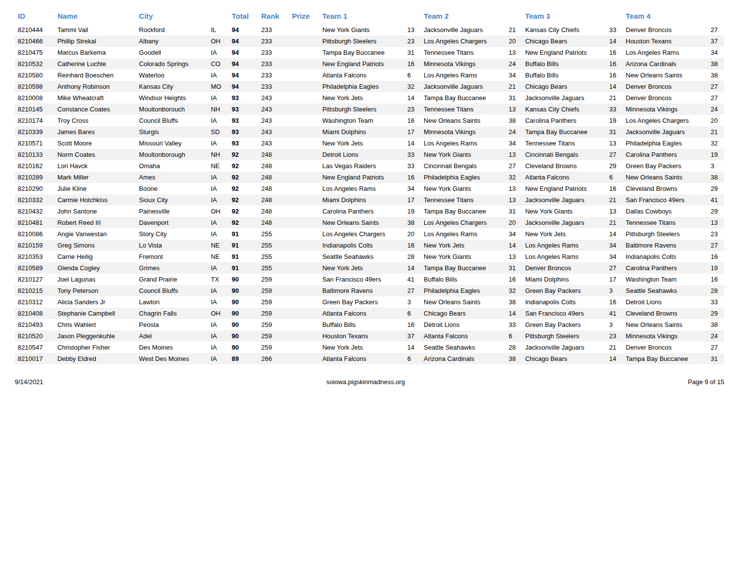| ID | Name | City | Total | Rank | Prize | Team 1 | Team 2 | Team 3 | Team 4 |
| --- | --- | --- | --- | --- | --- | --- | --- | --- | --- |
| 8210444 | Tammi Vail | Rockford | IL | 94 | 233 | | New York Giants | 13 | Jacksonville Jaguars | 21 | Kansas City Chiefs | 33 | Denver Broncos | 27 |
| 8210466 | Phillip Strekal | Albany | OH | 94 | 233 | | Pittsburgh Steelers | 23 | Los Angeles Chargers | 20 | Chicago Bears | 14 | Houston Texans | 37 |
| 8210475 | Marcus Barkema | Goodell | IA | 94 | 233 | | Tampa Bay Buccanee | 31 | Tennessee Titans | 13 | New England Patriots | 16 | Los Angeles Rams | 34 |
| 8210532 | Catherine Luchte | Colorado Springs | CO | 94 | 233 | | New England Patriots | 16 | Minnesota Vikings | 24 | Buffalo Bills | 16 | Arizona Cardinals | 38 |
| 8210580 | Reinhard Boeschen | Waterloo | IA | 94 | 233 | | Atlanta Falcons | 6 | Los Angeles Rams | 34 | Buffalo Bills | 16 | New Orleans Saints | 38 |
| 8210598 | Anthony Robinson | Kansas City | MO | 94 | 233 | | Philadelphia Eagles | 32 | Jacksonville Jaguars | 21 | Chicago Bears | 14 | Denver Broncos | 27 |
| 8210008 | Mike Wheatcraft | Windsor Heights | IA | 93 | 243 | | New York Jets | 14 | Tampa Bay Buccanee | 31 | Jacksonville Jaguars | 21 | Denver Broncos | 27 |
| 8210145 | Constance Coates | Moultonborouch | NH | 93 | 243 | | Pittsburgh Steelers | 23 | Tennessee Titans | 13 | Kansas City Chiefs | 33 | Minnesota Vikings | 24 |
| 8210174 | Troy Cross | Council Bluffs | IA | 93 | 243 | | Washington Team | 16 | New Orleans Saints | 38 | Carolina Panthers | 19 | Los Angeles Chargers | 20 |
| 8210339 | James Bares | Sturgis | SD | 93 | 243 | | Miami Dolphins | 17 | Minnesota Vikings | 24 | Tampa Bay Buccanee | 31 | Jacksonville Jaguars | 21 |
| 8210571 | Scott Moore | Missouri Valley | IA | 93 | 243 | | New York Jets | 14 | Los Angeles Rams | 34 | Tennessee Titans | 13 | Philadelphia Eagles | 32 |
| 8210133 | Norm Coates | Moultonborough | NH | 92 | 248 | | Detroit Lions | 33 | New York Giants | 13 | Cincinnati Bengals | 27 | Carolina Panthers | 19 |
| 8210162 | Lori Havck | Omaha | NE | 92 | 248 | | Las Vegas Raiders | 33 | Cincinnati Bengals | 27 | Cleveland Browns | 29 | Green Bay Packers | 3 |
| 8210289 | Mark Miller | Ames | IA | 92 | 248 | | New England Patriots | 16 | Philadelphia Eagles | 32 | Atlanta Falcons | 6 | New Orleans Saints | 38 |
| 8210290 | Julie Kline | Boone | IA | 92 | 248 | | Los Angeles Rams | 34 | New York Giants | 13 | New England Patriots | 16 | Cleveland Browns | 29 |
| 8210332 | Carmie Hotchkiss | Sioux City | IA | 92 | 248 | | Miami Dolphins | 17 | Tennessee Titans | 13 | Jacksonville Jaguars | 21 | San Francisco 49ers | 41 |
| 8210432 | John Santone | Painesville | OH | 92 | 248 | | Carolina Panthers | 19 | Tampa Bay Buccanee | 31 | New York Giants | 13 | Dallas Cowboys | 29 |
| 8210481 | Robert Reed III | Davenport | IA | 92 | 248 | | New Orleans Saints | 38 | Los Angeles Chargers | 20 | Jacksonville Jaguars | 21 | Tennessee Titans | 13 |
| 8210086 | Angie Vanwestan | Story City | IA | 91 | 255 | | Los Angeles Chargers | 20 | Los Angeles Rams | 34 | New York Jets | 14 | Pittsburgh Steelers | 23 |
| 8210159 | Greg Simons | Lo Vista | NE | 91 | 255 | | Indianapolis Colts | 16 | New York Jets | 14 | Los Angeles Rams | 34 | Baltimore Ravens | 27 |
| 8210353 | Carrie Heilig | Fremont | NE | 91 | 255 | | Seattle Seahawks | 28 | New York Giants | 13 | Los Angeles Rams | 34 | Indianapolis Colts | 16 |
| 8210589 | Glenda Cogley | Grimes | IA | 91 | 255 | | New York Jets | 14 | Tampa Bay Buccanee | 31 | Denver Broncos | 27 | Carolina Panthers | 19 |
| 8210127 | Joel Lagunas | Grand Prairie | TX | 90 | 259 | | San Francisco 49ers | 41 | Buffalo Bills | 16 | Miami Dolphins | 17 | Washington Team | 16 |
| 8210215 | Tony Peterson | Council Bluffs | IA | 90 | 259 | | Baltimore Ravens | 27 | Philadelphia Eagles | 32 | Green Bay Packers | 3 | Seattle Seahawks | 28 |
| 8210312 | Alicia Sanders Jr | Lawton | IA | 90 | 259 | | Green Bay Packers | 3 | New Orleans Saints | 38 | Indianapolis Colts | 16 | Detroit Lions | 33 |
| 8210408 | Stephanie Campbell | Chagrin Falls | OH | 90 | 259 | | Atlanta Falcons | 6 | Chicago Bears | 14 | San Francisco 49ers | 41 | Cleveland Browns | 29 |
| 8210493 | Chris Wahlert | Peosta | IA | 90 | 259 | | Buffalo Bills | 16 | Detroit Lions | 33 | Green Bay Packers | 3 | New Orleans Saints | 38 |
| 8210520 | Jason Pleggenkuhle | Adel | IA | 90 | 259 | | Houston Texans | 37 | Atlanta Falcons | 6 | Pittsburgh Steelers | 23 | Minnesota Vikings | 24 |
| 8210547 | Christopher Fisher | Des Moines | IA | 90 | 259 | | New York Jets | 14 | Seattle Seahawks | 28 | Jacksonville Jaguars | 21 | Denver Broncos | 27 |
| 8210017 | Debby Eldred | West Des Moines | IA | 89 | 266 | | Atlanta Falcons | 6 | Arizona Cardinals | 38 | Chicago Bears | 14 | Tampa Bay Buccanee | 31 |
9/14/2021
soiowa.pigskinmadness.org
Page 9 of 15